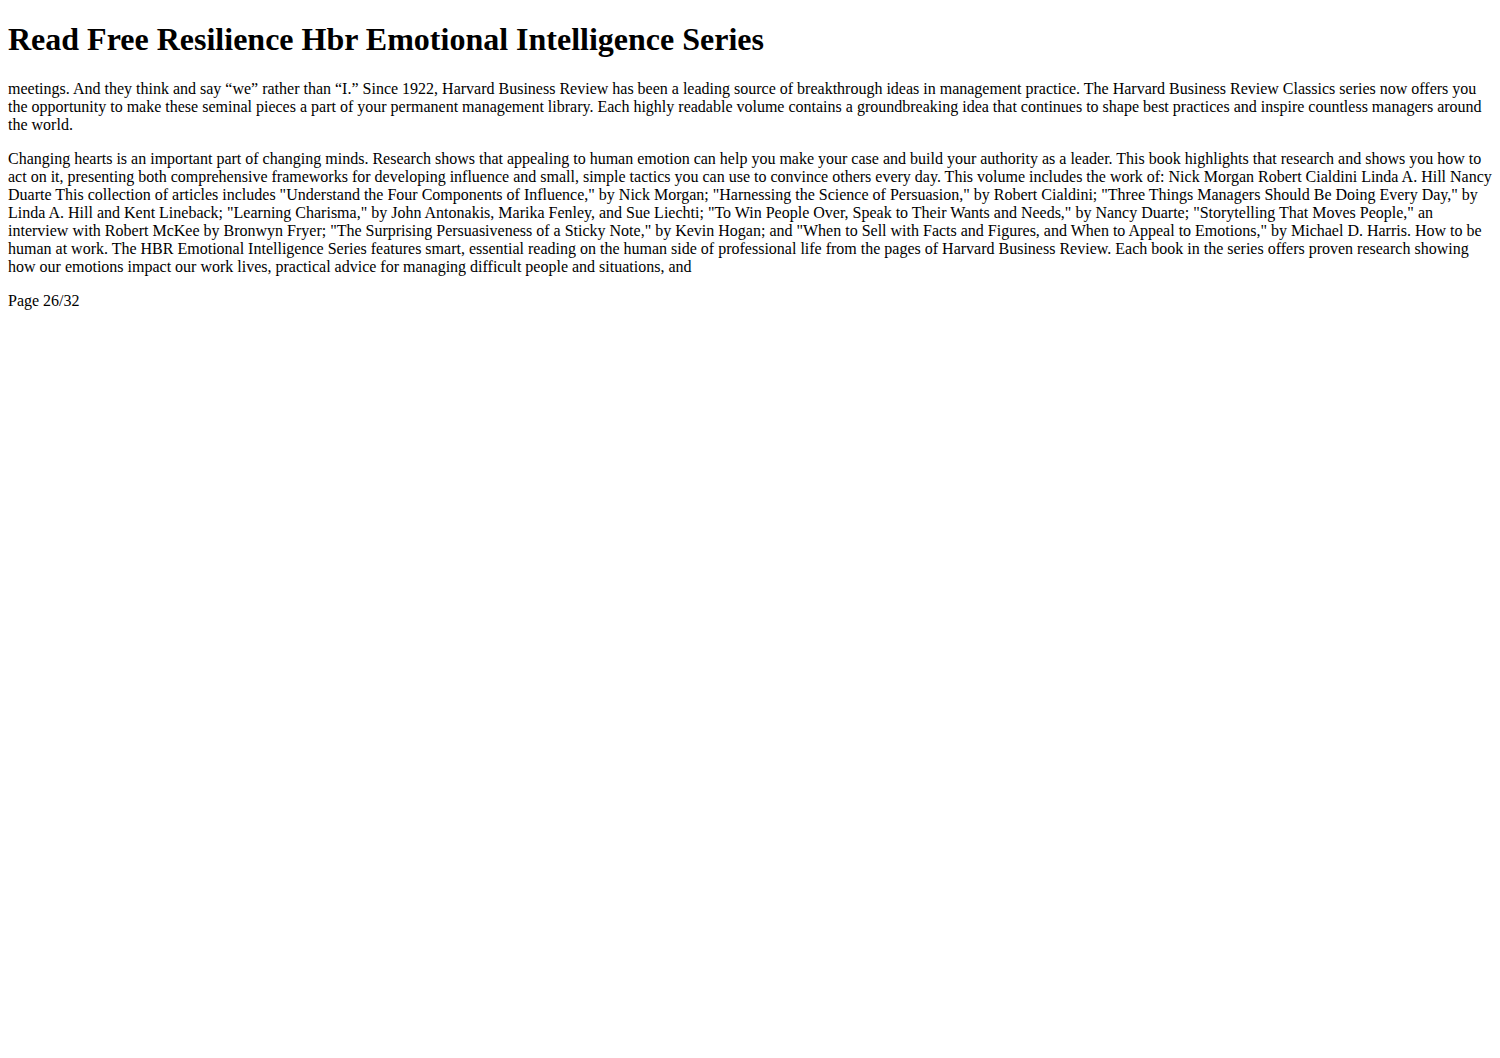Read Free Resilience Hbr Emotional Intelligence Series
meetings. And they think and say “we” rather than “I.” Since 1922, Harvard Business Review has been a leading source of breakthrough ideas in management practice. The Harvard Business Review Classics series now offers you the opportunity to make these seminal pieces a part of your permanent management library. Each highly readable volume contains a groundbreaking idea that continues to shape best practices and inspire countless managers around the world.
Changing hearts is an important part of changing minds. Research shows that appealing to human emotion can help you make your case and build your authority as a leader. This book highlights that research and shows you how to act on it, presenting both comprehensive frameworks for developing influence and small, simple tactics you can use to convince others every day. This volume includes the work of: Nick Morgan Robert Cialdini Linda A. Hill Nancy Duarte This collection of articles includes "Understand the Four Components of Influence," by Nick Morgan; "Harnessing the Science of Persuasion," by Robert Cialdini; "Three Things Managers Should Be Doing Every Day," by Linda A. Hill and Kent Lineback; "Learning Charisma," by John Antonakis, Marika Fenley, and Sue Liechti; "To Win People Over, Speak to Their Wants and Needs," by Nancy Duarte; "Storytelling That Moves People," an interview with Robert McKee by Bronwyn Fryer; "The Surprising Persuasiveness of a Sticky Note," by Kevin Hogan; and "When to Sell with Facts and Figures, and When to Appeal to Emotions," by Michael D. Harris. How to be human at work. The HBR Emotional Intelligence Series features smart, essential reading on the human side of professional life from the pages of Harvard Business Review. Each book in the series offers proven research showing how our emotions impact our work lives, practical advice for managing difficult people and situations, and
Page 26/32